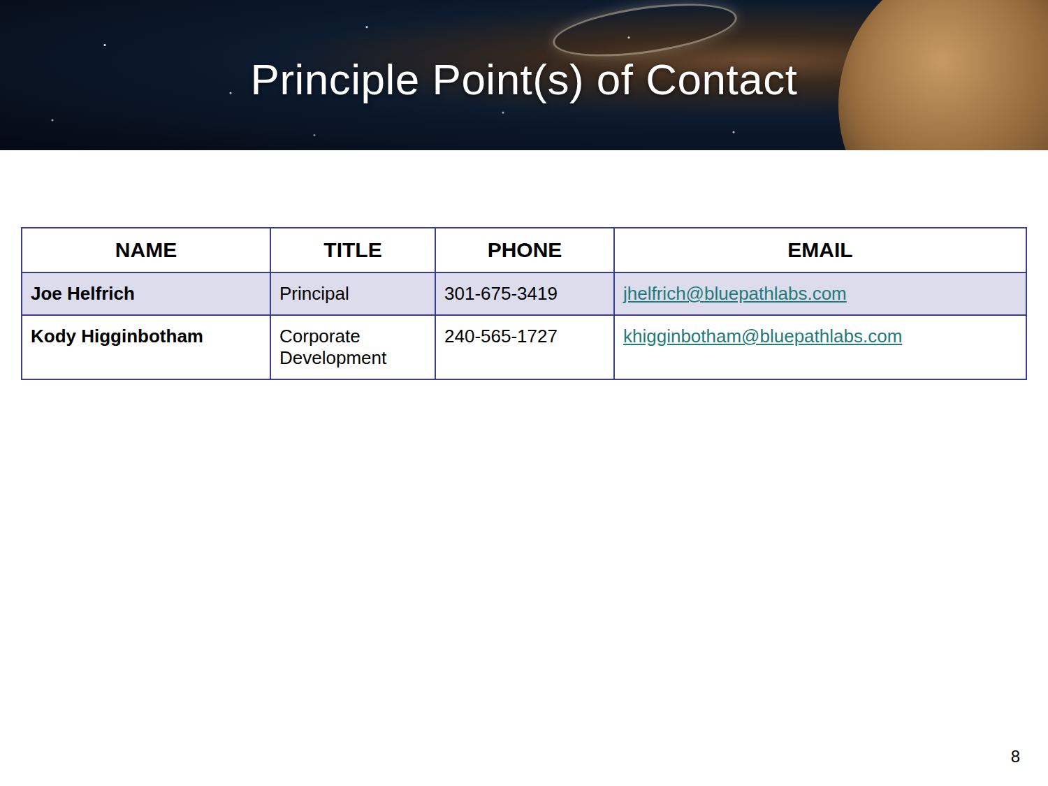Principle Point(s) of Contact
| NAME | TITLE | PHONE | EMAIL |
| --- | --- | --- | --- |
| Joe Helfrich | Principal | 301-675-3419 | jhelfrich@bluepathlabs.com |
| Kody Higginbotham | Corporate Development | 240-565-1727 | khigginbotham@bluepathlabs.com |
8